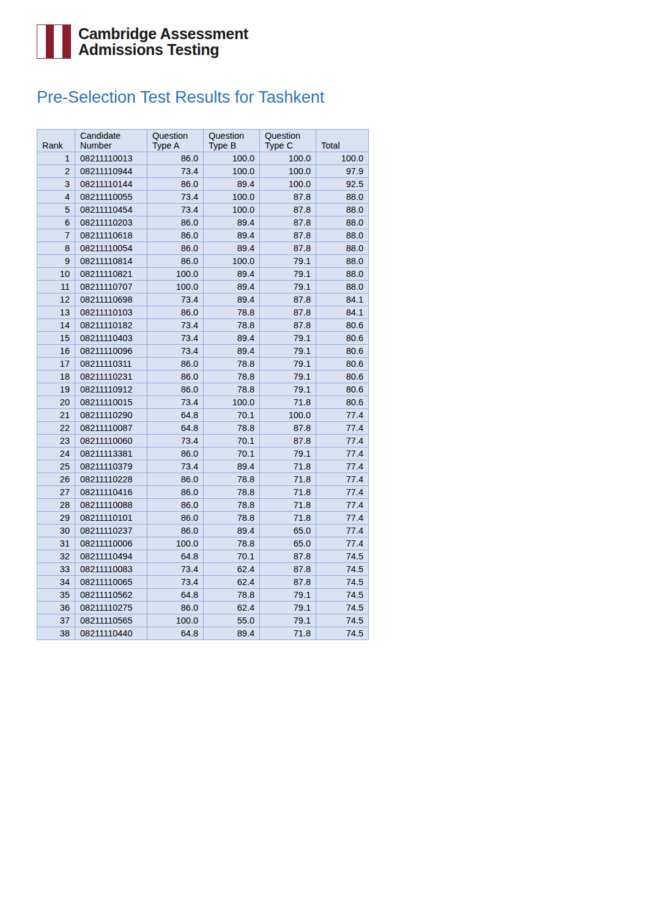Cambridge Assessment Admissions Testing
Pre-Selection Test Results for Tashkent
| Rank | Candidate Number | Question Type A | Question Type B | Question Type C | Total |
| --- | --- | --- | --- | --- | --- |
| 1 | 08211110013 | 86.0 | 100.0 | 100.0 | 100.0 |
| 2 | 08211110944 | 73.4 | 100.0 | 100.0 | 97.9 |
| 3 | 08211110144 | 86.0 | 89.4 | 100.0 | 92.5 |
| 4 | 08211110055 | 73.4 | 100.0 | 87.8 | 88.0 |
| 5 | 08211110454 | 73.4 | 100.0 | 87.8 | 88.0 |
| 6 | 08211110203 | 86.0 | 89.4 | 87.8 | 88.0 |
| 7 | 08211110618 | 86.0 | 89.4 | 87.8 | 88.0 |
| 8 | 08211110054 | 86.0 | 89.4 | 87.8 | 88.0 |
| 9 | 08211110814 | 86.0 | 100.0 | 79.1 | 88.0 |
| 10 | 08211110821 | 100.0 | 89.4 | 79.1 | 88.0 |
| 11 | 08211110707 | 100.0 | 89.4 | 79.1 | 88.0 |
| 12 | 08211110698 | 73.4 | 89.4 | 87.8 | 84.1 |
| 13 | 08211110103 | 86.0 | 78.8 | 87.8 | 84.1 |
| 14 | 08211110182 | 73.4 | 78.8 | 87.8 | 80.6 |
| 15 | 08211110403 | 73.4 | 89.4 | 79.1 | 80.6 |
| 16 | 08211110096 | 73.4 | 89.4 | 79.1 | 80.6 |
| 17 | 08211110311 | 86.0 | 78.8 | 79.1 | 80.6 |
| 18 | 08211110231 | 86.0 | 78.8 | 79.1 | 80.6 |
| 19 | 08211110912 | 86.0 | 78.8 | 79.1 | 80.6 |
| 20 | 08211110015 | 73.4 | 100.0 | 71.8 | 80.6 |
| 21 | 08211110290 | 64.8 | 70.1 | 100.0 | 77.4 |
| 22 | 08211110087 | 64.8 | 78.8 | 87.8 | 77.4 |
| 23 | 08211110060 | 73.4 | 70.1 | 87.8 | 77.4 |
| 24 | 08211113381 | 86.0 | 70.1 | 79.1 | 77.4 |
| 25 | 08211110379 | 73.4 | 89.4 | 71.8 | 77.4 |
| 26 | 08211110228 | 86.0 | 78.8 | 71.8 | 77.4 |
| 27 | 08211110416 | 86.0 | 78.8 | 71.8 | 77.4 |
| 28 | 08211110088 | 86.0 | 78.8 | 71.8 | 77.4 |
| 29 | 08211110101 | 86.0 | 78.8 | 71.8 | 77.4 |
| 30 | 08211110237 | 86.0 | 89.4 | 65.0 | 77.4 |
| 31 | 08211110006 | 100.0 | 78.8 | 65.0 | 77.4 |
| 32 | 08211110494 | 64.8 | 70.1 | 87.8 | 74.5 |
| 33 | 08211110083 | 73.4 | 62.4 | 87.8 | 74.5 |
| 34 | 08211110065 | 73.4 | 62.4 | 87.8 | 74.5 |
| 35 | 08211110562 | 64.8 | 78.8 | 79.1 | 74.5 |
| 36 | 08211110275 | 86.0 | 62.4 | 79.1 | 74.5 |
| 37 | 08211110565 | 100.0 | 55.0 | 79.1 | 74.5 |
| 38 | 08211110440 | 64.8 | 89.4 | 71.8 | 74.5 |